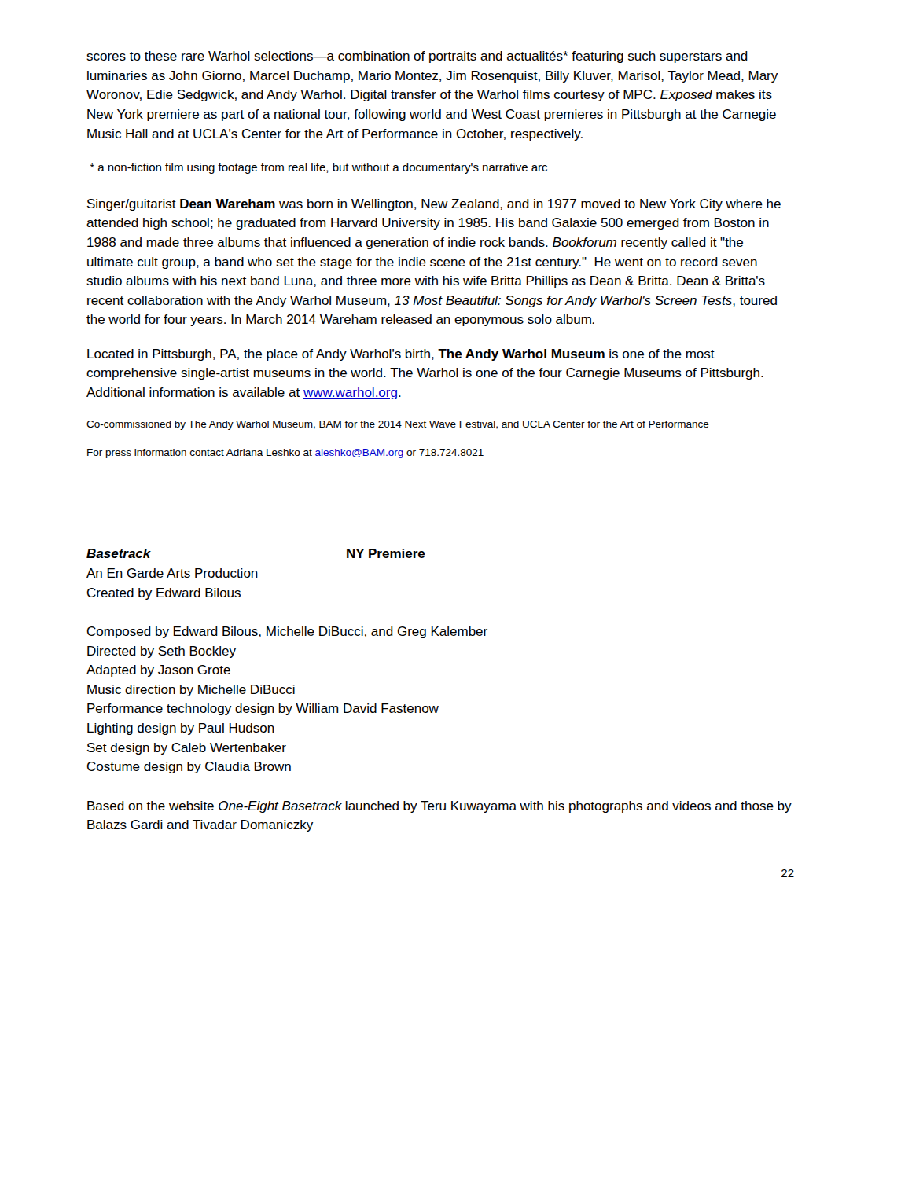scores to these rare Warhol selections—a combination of portraits and actualités* featuring such superstars and luminaries as John Giorno, Marcel Duchamp, Mario Montez, Jim Rosenquist, Billy Kluver, Marisol, Taylor Mead, Mary Woronov, Edie Sedgwick, and Andy Warhol. Digital transfer of the Warhol films courtesy of MPC. Exposed makes its New York premiere as part of a national tour, following world and West Coast premieres in Pittsburgh at the Carnegie Music Hall and at UCLA's Center for the Art of Performance in October, respectively.
* a non-fiction film using footage from real life, but without a documentary's narrative arc
Singer/guitarist Dean Wareham was born in Wellington, New Zealand, and in 1977 moved to New York City where he attended high school; he graduated from Harvard University in 1985. His band Galaxie 500 emerged from Boston in 1988 and made three albums that influenced a generation of indie rock bands. Bookforum recently called it "the ultimate cult group, a band who set the stage for the indie scene of the 21st century." He went on to record seven studio albums with his next band Luna, and three more with his wife Britta Phillips as Dean & Britta. Dean & Britta's recent collaboration with the Andy Warhol Museum, 13 Most Beautiful: Songs for Andy Warhol's Screen Tests, toured the world for four years. In March 2014 Wareham released an eponymous solo album.
Located in Pittsburgh, PA, the place of Andy Warhol's birth, The Andy Warhol Museum is one of the most comprehensive single-artist museums in the world. The Warhol is one of the four Carnegie Museums of Pittsburgh. Additional information is available at www.warhol.org.
Co-commissioned by The Andy Warhol Museum, BAM for the 2014 Next Wave Festival, and UCLA Center for the Art of Performance
For press information contact Adriana Leshko at aleshko@BAM.org or 718.724.8021
Basetrack NY Premiere
An En Garde Arts Production
Created by Edward Bilous
Composed by Edward Bilous, Michelle DiBucci, and Greg Kalember
Directed by Seth Bockley
Adapted by Jason Grote
Music direction by Michelle DiBucci
Performance technology design by William David Fastenow
Lighting design by Paul Hudson
Set design by Caleb Wertenbaker
Costume design by Claudia Brown
Based on the website One-Eight Basetrack launched by Teru Kuwayama with his photographs and videos and those by Balazs Gardi and Tivadar Domaniczky
22